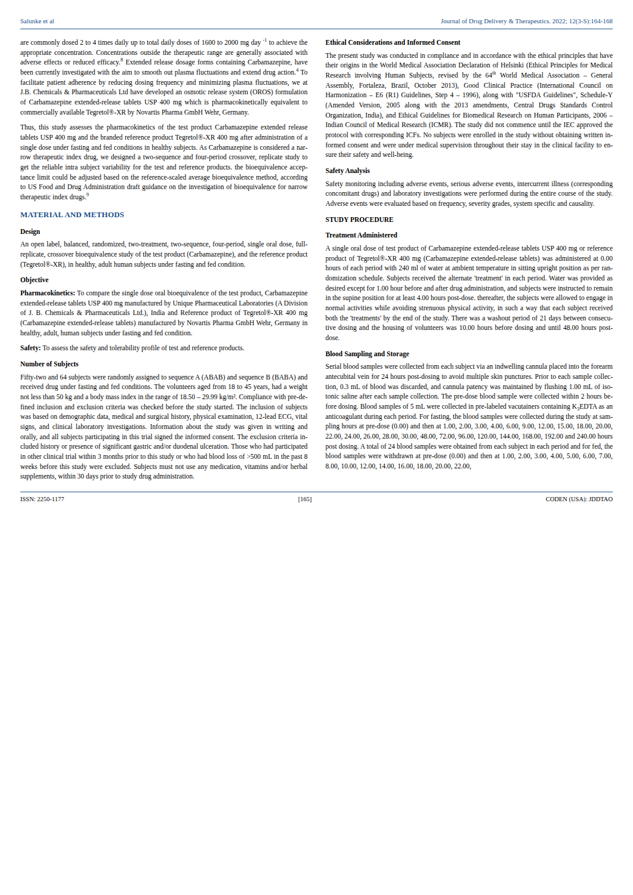Salunke et al Journal of Drug Delivery & Therapeutics. 2022; 12(3-S):164-168
are commonly dosed 2 to 4 times daily up to total daily doses of 1600 to 2000 mg day -1 to achieve the appropriate concentration. Concentrations outside the therapeutic range are generally associated with adverse effects or reduced efficacy.8 Extended release dosage forms containing Carbamazepine, have been currently investigated with the aim to smooth out plasma fluctuations and extend drug action.4 To facilitate patient adherence by reducing dosing frequency and minimizing plasma fluctuations, we at J.B. Chemicals & Pharmaceuticals Ltd have developed an osmotic release system (OROS) formulation of Carbamazepine extended-release tablets USP 400 mg which is pharmacokinetically equivalent to commercially available Tegretol®-XR by Novartis Pharma GmbH Wehr, Germany.
Thus, this study assesses the pharmacokinetics of the test product Carbamazepine extended release tablets USP 400 mg and the branded reference product Tegretol®-XR 400 mg after administration of a single dose under fasting and fed conditions in healthy subjects. As Carbamazepine is considered a narrow therapeutic index drug, we designed a two-sequence and four-period crossover, replicate study to get the reliable intra subject variability for the test and reference products. the bioequivalence acceptance limit could be adjusted based on the reference-scaled average bioequivalence method, according to US Food and Drug Administration draft guidance on the investigation of bioequivalence for narrow therapeutic index drugs.9
MATERIAL AND METHODS
Design
An open label, balanced, randomized, two-treatment, two-sequence, four-period, single oral dose, full-replicate, crossover bioequivalence study of the test product (Carbamazepine), and the reference product (Tegretol®-XR), in healthy, adult human subjects under fasting and fed condition.
Objective
Pharmacokinetics: To compare the single dose oral bioequivalence of the test product, Carbamazepine extended-release tablets USP 400 mg manufactured by Unique Pharmaceutical Laboratories (A Division of J. B. Chemicals & Pharmaceuticals Ltd.), India and Reference product of Tegretol®-XR 400 mg (Carbamazepine extended-release tablets) manufactured by Novartis Pharma GmbH Wehr, Germany in healthy, adult, human subjects under fasting and fed condition.
Safety: To assess the safety and tolerability profile of test and reference products.
Number of Subjects
Fifty-two and 64 subjects were randomly assigned to sequence A (ABAB) and sequence B (BABA) and received drug under fasting and fed conditions. The volunteers aged from 18 to 45 years, had a weight not less than 50 kg and a body mass index in the range of 18.50 – 29.99 kg/m². Compliance with pre-defined inclusion and exclusion criteria was checked before the study started. The inclusion of subjects was based on demographic data, medical and surgical history, physical examination, 12-lead ECG, vital signs, and clinical laboratory investigations. Information about the study was given in writing and orally, and all subjects participating in this trial signed the informed consent. The exclusion criteria included history or presence of significant gastric and/or duodenal ulceration. Those who had participated in other clinical trial within 3 months prior to this study or who had blood loss of >500 mL in the past 8 weeks before this study were excluded. Subjects must not use any medication, vitamins and/or herbal supplements, within 30 days prior to study drug administration.
Ethical Considerations and Informed Consent
The present study was conducted in compliance and in accordance with the ethical principles that have their origins in the World Medical Association Declaration of Helsinki (Ethical Principles for Medical Research involving Human Subjects, revised by the 64th World Medical Association – General Assembly, Fortaleza, Brazil, October 2013), Good Clinical Practice (International Council on Harmonization – E6 (R1) Guidelines, Step 4 – 1996), along with "USFDA Guidelines", Schedule-Y (Amended Version, 2005 along with the 2013 amendments, Central Drugs Standards Control Organization, India), and Ethical Guidelines for Biomedical Research on Human Participants, 2006 – Indian Council of Medical Research (ICMR). The study did not commence until the IEC approved the protocol with corresponding ICFs. No subjects were enrolled in the study without obtaining written informed consent and were under medical supervision throughout their stay in the clinical facility to ensure their safety and well-being.
Safety Analysis
Safety monitoring including adverse events, serious adverse events, intercurrent illness (corresponding concomitant drugs) and laboratory investigations were performed during the entire course of the study. Adverse events were evaluated based on frequency, severity grades, system specific and causality.
STUDY PROCEDURE
Treatment Administered
A single oral dose of test product of Carbamazepine extended-release tablets USP 400 mg or reference product of Tegretol®-XR 400 mg (Carbamazepine extended-release tablets) was administered at 0.00 hours of each period with 240 ml of water at ambient temperature in sitting upright position as per randomization schedule. Subjects received the alternate 'treatment' in each period. Water was provided as desired except for 1.00 hour before and after drug administration, and subjects were instructed to remain in the supine position for at least 4.00 hours post-dose. thereafter, the subjects were allowed to engage in normal activities while avoiding strenuous physical activity, in such a way that each subject received both the 'treatments' by the end of the study. There was a washout period of 21 days between consecutive dosing and the housing of volunteers was 10.00 hours before dosing and until 48.00 hours post-dose.
Blood Sampling and Storage
Serial blood samples were collected from each subject via an indwelling cannula placed into the forearm antecubital vein for 24 hours post-dosing to avoid multiple skin punctures. Prior to each sample collection, 0.3 mL of blood was discarded, and cannula patency was maintained by flushing 1.00 mL of isotonic saline after each sample collection. The pre-dose blood sample were collected within 2 hours before dosing. Blood samples of 5 mL were collected in pre-labeled vacutainers containing K3EDTA as an anticoagulant during each period. For fasting, the blood samples were collected during the study at sampling hours at pre-dose (0.00) and then at 1.00, 2.00, 3.00, 4.00, 6.00, 9.00, 12.00, 15.00, 18.00, 20.00, 22.00, 24.00, 26.00, 28.00, 30.00, 48.00, 72.00, 96.00, 120.00, 144.00, 168.00, 192.00 and 240.00 hours post dosing. A total of 24 blood samples were obtained from each subject in each period and for fed, the blood samples were withdrawn at pre-dose (0.00) and then at 1.00, 2.00, 3.00, 4.00, 5.00, 6.00, 7.00, 8.00, 10.00, 12.00, 14.00, 16.00, 18.00, 20.00, 22.00,
ISSN: 2250-1177 [165] CODEN (USA): JDDTAO